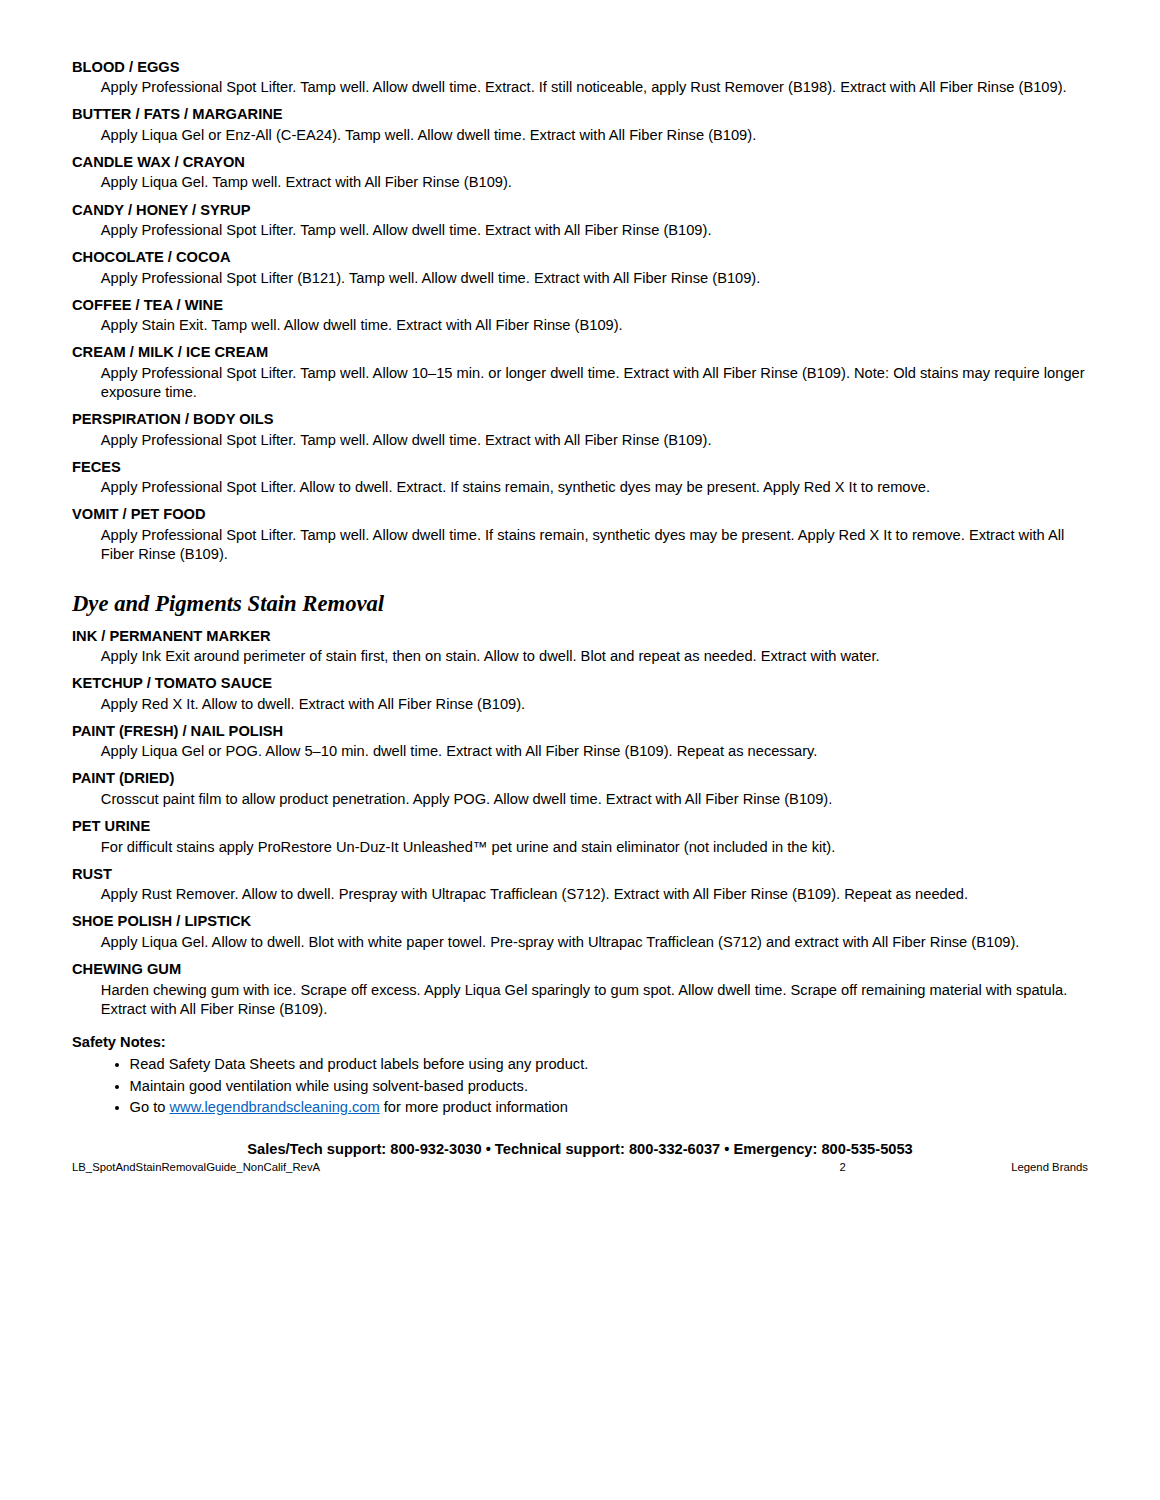BLOOD / EGGS
Apply Professional Spot Lifter. Tamp well. Allow dwell time. Extract. If still noticeable, apply Rust Remover (B198). Extract with All Fiber Rinse (B109).
BUTTER / FATS / MARGARINE
Apply Liqua Gel or Enz-All (C-EA24). Tamp well. Allow dwell time. Extract with All Fiber Rinse (B109).
CANDLE WAX / CRAYON
Apply Liqua Gel. Tamp well. Extract with All Fiber Rinse (B109).
CANDY / HONEY / SYRUP
Apply Professional Spot Lifter. Tamp well. Allow dwell time. Extract with All Fiber Rinse (B109).
CHOCOLATE / COCOA
Apply Professional Spot Lifter (B121). Tamp well. Allow dwell time. Extract with All Fiber Rinse (B109).
COFFEE / TEA / WINE
Apply Stain Exit. Tamp well. Allow dwell time. Extract with All Fiber Rinse (B109).
CREAM / MILK / ICE CREAM
Apply Professional Spot Lifter. Tamp well. Allow 10–15 min. or longer dwell time. Extract with All Fiber Rinse (B109). Note: Old stains may require longer exposure time.
PERSPIRATION / BODY OILS
Apply Professional Spot Lifter. Tamp well. Allow dwell time. Extract with All Fiber Rinse (B109).
FECES
Apply Professional Spot Lifter. Allow to dwell. Extract. If stains remain, synthetic dyes may be present. Apply Red X It to remove.
VOMIT / PET FOOD
Apply Professional Spot Lifter. Tamp well. Allow dwell time. If stains remain, synthetic dyes may be present. Apply Red X It to remove. Extract with All Fiber Rinse (B109).
Dye and Pigments Stain Removal
INK / PERMANENT MARKER
Apply Ink Exit around perimeter of stain first, then on stain. Allow to dwell. Blot and repeat as needed. Extract with water.
KETCHUP / TOMATO SAUCE
Apply Red X It. Allow to dwell. Extract with All Fiber Rinse (B109).
PAINT (FRESH) / NAIL POLISH
Apply Liqua Gel or POG. Allow 5–10 min. dwell time. Extract with All Fiber Rinse (B109). Repeat as necessary.
PAINT (DRIED)
Crosscut paint film to allow product penetration. Apply POG. Allow dwell time. Extract with All Fiber Rinse (B109).
PET URINE
For difficult stains apply ProRestore Un-Duz-It Unleashed™ pet urine and stain eliminator (not included in the kit).
RUST
Apply Rust Remover. Allow to dwell. Prespray with Ultrapac Trafficlean (S712). Extract with All Fiber Rinse (B109). Repeat as needed.
SHOE POLISH / LIPSTICK
Apply Liqua Gel. Allow to dwell. Blot with white paper towel. Pre-spray with Ultrapac Trafficlean (S712) and extract with All Fiber Rinse (B109).
CHEWING GUM
Harden chewing gum with ice. Scrape off excess. Apply Liqua Gel sparingly to gum spot. Allow dwell time. Scrape off remaining material with spatula. Extract with All Fiber Rinse (B109).
Safety Notes:
Read Safety Data Sheets and product labels before using any product.
Maintain good ventilation while using solvent-based products.
Go to www.legendbrandscleaning.com for more product information
Sales/Tech support: 800-932-3030 • Technical support: 800-332-6037 • Emergency: 800-535-5053
| LB_SpotAndStainRemovalGuide_NonCalif_RevA | 2 | Legend Brands |